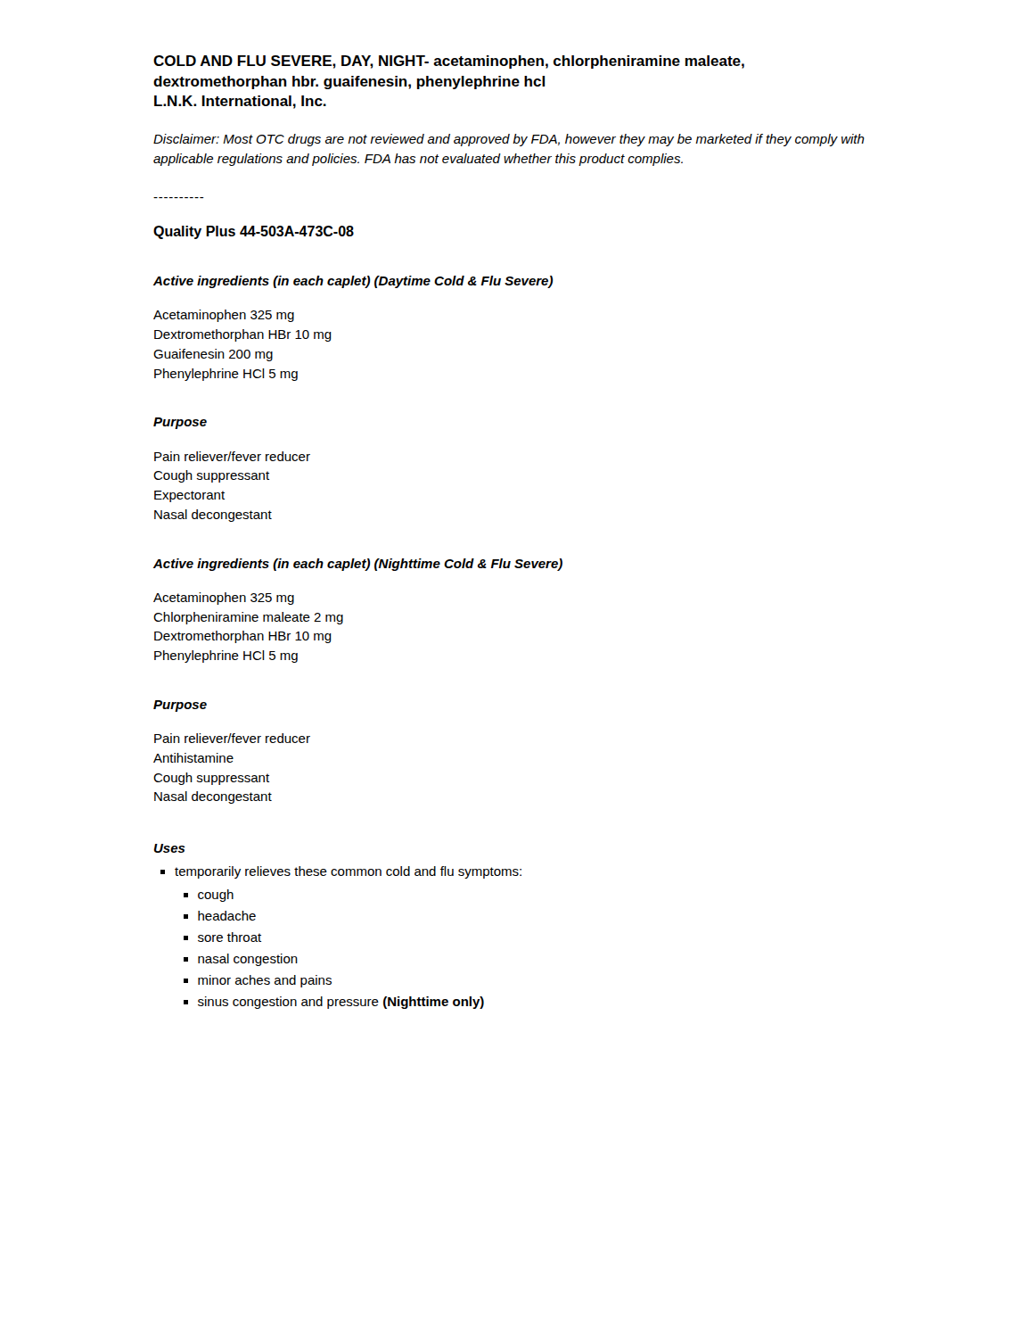COLD AND FLU SEVERE, DAY, NIGHT- acetaminophen, chlorpheniramine maleate, dextromethorphan hbr. guaifenesin, phenylephrine hcl
L.N.K. International, Inc.
Disclaimer: Most OTC drugs are not reviewed and approved by FDA, however they may be marketed if they comply with applicable regulations and policies. FDA has not evaluated whether this product complies.
----------
Quality Plus 44-503A-473C-08
Active ingredients (in each caplet) (Daytime Cold & Flu Severe)
Acetaminophen 325 mg
Dextromethorphan HBr 10 mg
Guaifenesin 200 mg
Phenylephrine HCl 5 mg
Purpose
Pain reliever/fever reducer
Cough suppressant
Expectorant
Nasal decongestant
Active ingredients (in each caplet) (Nighttime Cold & Flu Severe)
Acetaminophen 325 mg
Chlorpheniramine maleate 2 mg
Dextromethorphan HBr 10 mg
Phenylephrine HCl 5 mg
Purpose
Pain reliever/fever reducer
Antihistamine
Cough suppressant
Nasal decongestant
Uses
temporarily relieves these common cold and flu symptoms:
cough
headache
sore throat
nasal congestion
minor aches and pains
sinus congestion and pressure (Nighttime only)